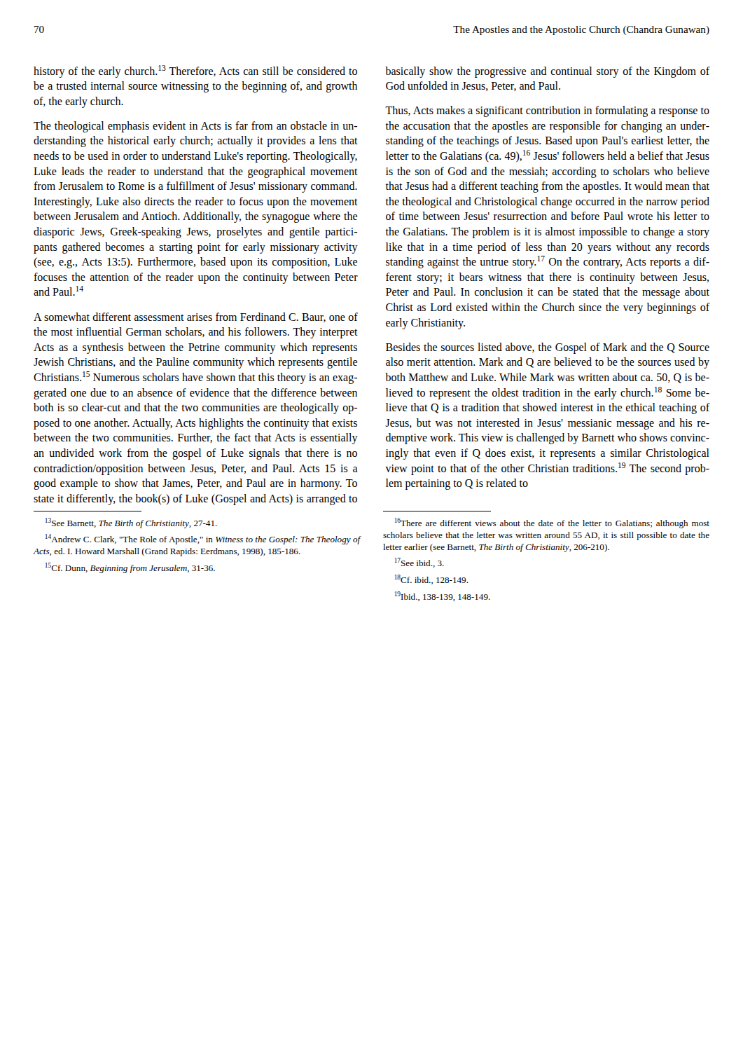70 The Apostles and the Apostolic Church (Chandra Gunawan)
history of the early church.13 Therefore, Acts can still be considered to be a trusted internal source witnessing to the beginning of, and growth of, the early church.
The theological emphasis evident in Acts is far from an obstacle in understanding the historical early church; actually it provides a lens that needs to be used in order to understand Luke's reporting. Theologically, Luke leads the reader to understand that the geographical movement from Jerusalem to Rome is a fulfillment of Jesus' missionary command. Interestingly, Luke also directs the reader to focus upon the movement between Jerusalem and Antioch. Additionally, the synagogue where the diasporic Jews, Greek-speaking Jews, proselytes and gentile participants gathered becomes a starting point for early missionary activity (see, e.g., Acts 13:5). Furthermore, based upon its composition, Luke focuses the attention of the reader upon the continuity between Peter and Paul.14
A somewhat different assessment arises from Ferdinand C. Baur, one of the most influential German scholars, and his followers. They interpret Acts as a synthesis between the Petrine community which represents Jewish Christians, and the Pauline community which represents gentile Christians.15 Numerous scholars have shown that this theory is an exaggerated one due to an absence of evidence that the difference between both is so clear-cut and that the two communities are theologically opposed to one another. Actually, Acts highlights the continuity that exists between the two communities. Further, the fact that Acts is essentially an undivided work from the gospel of Luke signals that there is no contradiction/opposition between Jesus, Peter, and Paul. Acts 15 is a good example to show that James, Peter, and Paul are in harmony. To state it differently, the book(s) of Luke (Gospel and Acts) is arranged to basically show the progressive and continual story of the Kingdom of God unfolded in Jesus, Peter, and Paul.
Thus, Acts makes a significant contribution in formulating a response to the accusation that the apostles are responsible for changing an understanding of the teachings of Jesus. Based upon Paul's earliest letter, the letter to the Galatians (ca. 49),16 Jesus' followers held a belief that Jesus is the son of God and the messiah; according to scholars who believe that Jesus had a different teaching from the apostles. It would mean that the theological and Christological change occurred in the narrow period of time between Jesus' resurrection and before Paul wrote his letter to the Galatians. The problem is it is almost impossible to change a story like that in a time period of less than 20 years without any records standing against the untrue story.17 On the contrary, Acts reports a different story; it bears witness that there is continuity between Jesus, Peter and Paul. In conclusion it can be stated that the message about Christ as Lord existed within the Church since the very beginnings of early Christianity.
Besides the sources listed above, the Gospel of Mark and the Q Source also merit attention. Mark and Q are believed to be the sources used by both Matthew and Luke. While Mark was written about ca. 50, Q is believed to represent the oldest tradition in the early church.18 Some believe that Q is a tradition that showed interest in the ethical teaching of Jesus, but was not interested in Jesus' messianic message and his redemptive work. This view is challenged by Barnett who shows convincingly that even if Q does exist, it represents a similar Christological view point to that of the other Christian traditions.19 The second problem pertaining to Q is related to
13See Barnett, The Birth of Christianity, 27-41.
14Andrew C. Clark, "The Role of Apostle," in Witness to the Gospel: The Theology of Acts, ed. I. Howard Marshall (Grand Rapids: Eerdmans, 1998), 185-186.
15Cf. Dunn, Beginning from Jerusalem, 31-36.
16There are different views about the date of the letter to Galatians; although most scholars believe that the letter was written around 55 AD, it is still possible to date the letter earlier (see Barnett, The Birth of Christianity, 206-210).
17See ibid., 3.
18Cf. ibid., 128-149.
19Ibid., 138-139, 148-149.